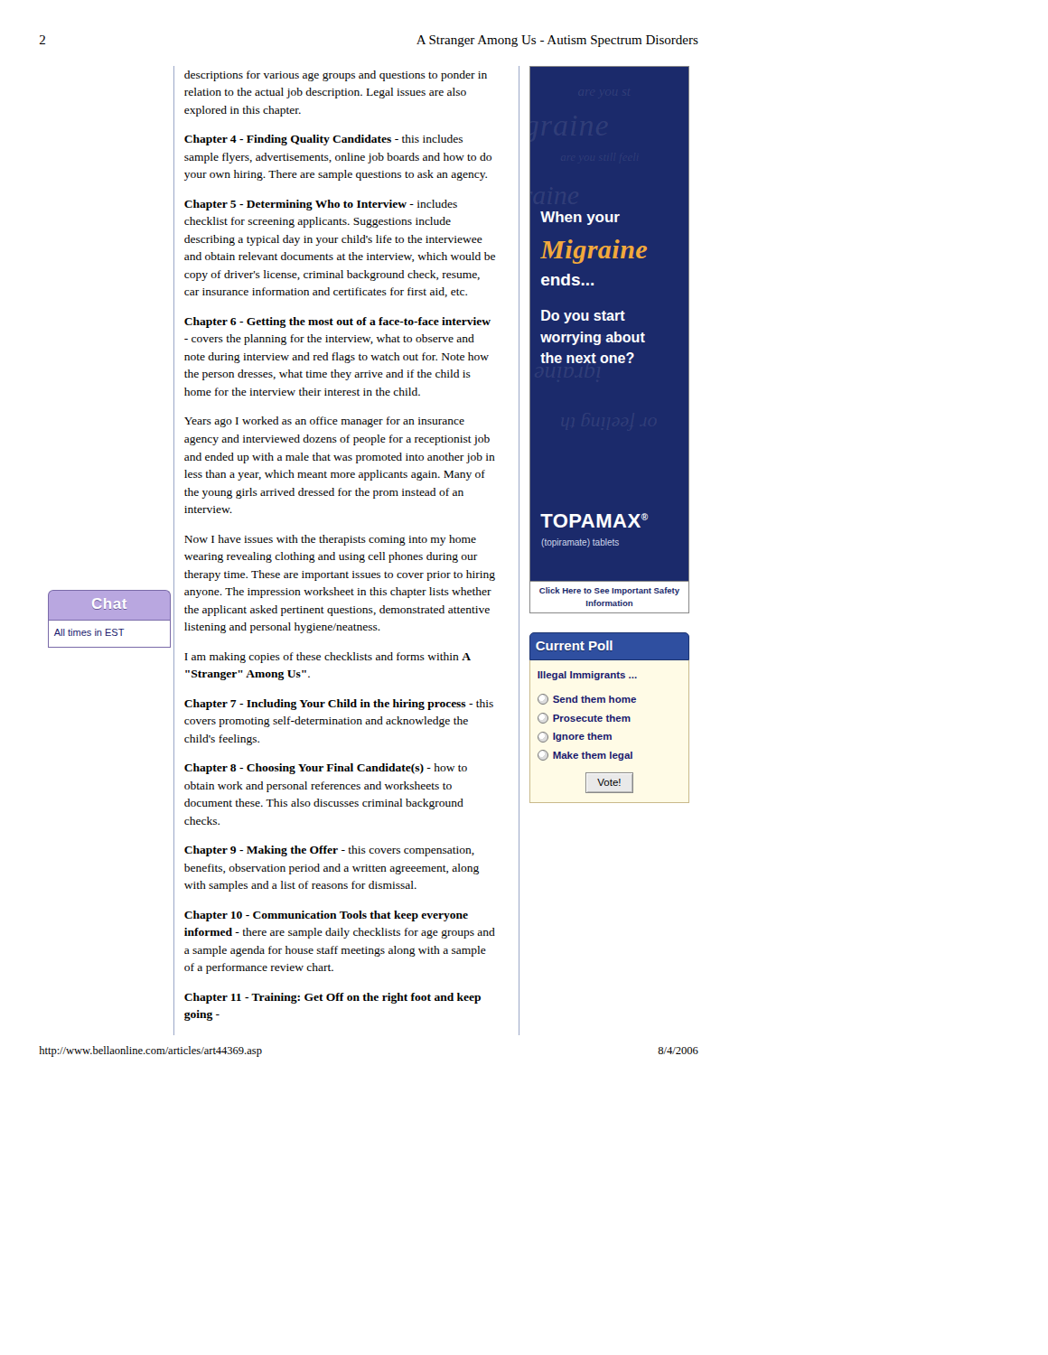2
A Stranger Among Us - Autism Spectrum Disorders
Chat
All times in EST
descriptions for various age groups and questions to ponder in relation to the actual job description. Legal issues are also explored in this chapter.
Chapter 4 - Finding Quality Candidates - this includes sample flyers, advertisements, online job boards and how to do your own hiring. There are sample questions to ask an agency.
Chapter 5 - Determining Who to Interview - includes checklist for screening applicants. Suggestions include describing a typical day in your child's life to the interviewee and obtain relevant documents at the interview, which would be copy of driver's license, criminal background check, resume, car insurance information and certificates for first aid, etc.
Chapter 6 - Getting the most out of a face-to-face interview - covers the planning for the interview, what to observe and note during interview and red flags to watch out for. Note how the person dresses, what time they arrive and if the child is home for the interview their interest in the child.
Years ago I worked as an office manager for an insurance agency and interviewed dozens of people for a receptionist job and ended up with a male that was promoted into another job in less than a year, which meant more applicants again. Many of the young girls arrived dressed for the prom instead of an interview.
Now I have issues with the therapists coming into my home wearing revealing clothing and using cell phones during our therapy time. These are important issues to cover prior to hiring anyone. The impression worksheet in this chapter lists whether the applicant asked pertinent questions, demonstrated attentive listening and personal hygiene/neatness.
I am making copies of these checklists and forms within A "Stranger" Among Us".
Chapter 7 - Including Your Child in the hiring process - this covers promoting self-determination and acknowledge the child's feelings.
Chapter 8 - Choosing Your Final Candidate(s) - how to obtain work and personal references and worksheets to document these. This also discusses criminal background checks.
Chapter 9 - Making the Offer - this covers compensation, benefits, observation period and a written agreeement, along with samples and a list of reasons for dismissal.
Chapter 10 - Communication Tools that keep everyone informed - there are sample daily checklists for age groups and a sample agenda for house staff meetings along with a sample of a performance review chart.
Chapter 11 - Training: Get Off on the right foot and keep going -
are you st
igraine
are you still feeli
graine
or feeling th
igraine
or feeling th
When your
Migraine
ends...
Do you start
worrying about
the next one?
TOPAMAX®
(topiramate) tablets
Click Here to See Important Safety Information
Current Poll
Illegal Immigrants ...
Send them home
Prosecute them
Ignore them
Make them legal
Vote!
http://www.bellaonline.com/articles/art44369.asp
8/4/2006